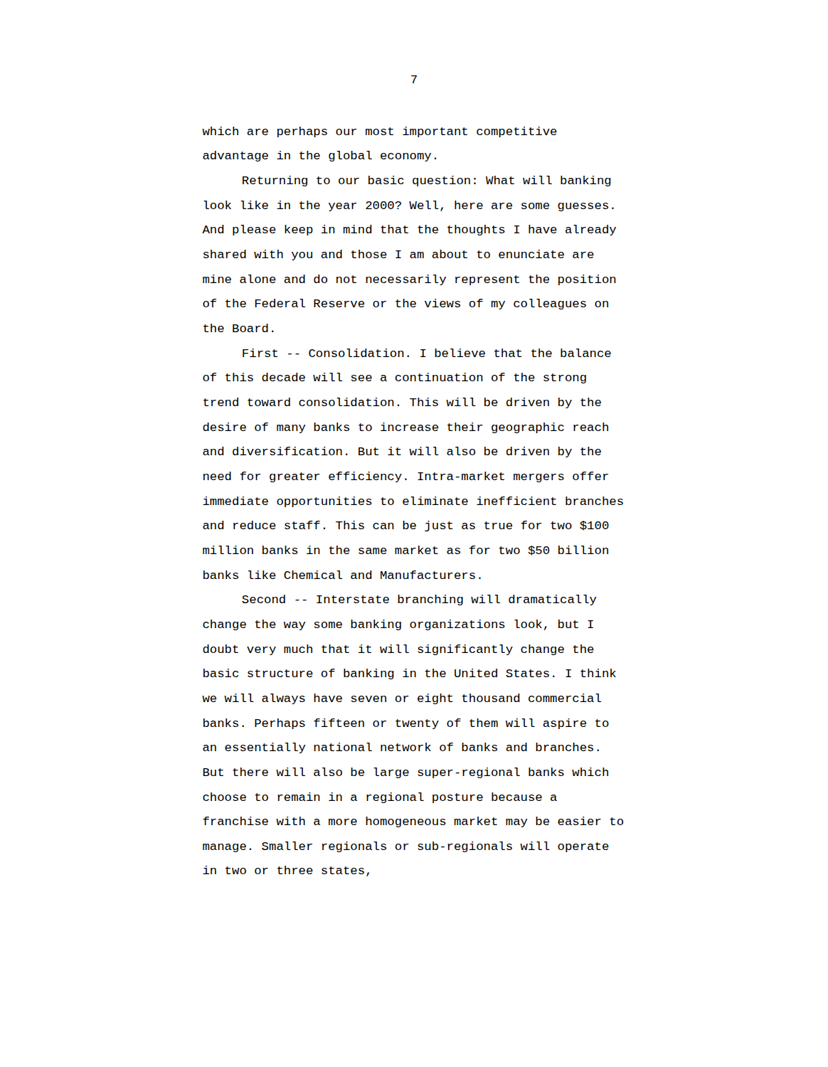7
which are perhaps our most important competitive advantage in the global economy.
Returning to our basic question: What will banking look like in the year 2000? Well, here are some guesses. And please keep in mind that the thoughts I have already shared with you and those I am about to enunciate are mine alone and do not necessarily represent the position of the Federal Reserve or the views of my colleagues on the Board.
First -- Consolidation. I believe that the balance of this decade will see a continuation of the strong trend toward consolidation. This will be driven by the desire of many banks to increase their geographic reach and diversification. But it will also be driven by the need for greater efficiency. Intra-market mergers offer immediate opportunities to eliminate inefficient branches and reduce staff. This can be just as true for two $100 million banks in the same market as for two $50 billion banks like Chemical and Manufacturers.
Second -- Interstate branching will dramatically change the way some banking organizations look, but I doubt very much that it will significantly change the basic structure of banking in the United States. I think we will always have seven or eight thousand commercial banks. Perhaps fifteen or twenty of them will aspire to an essentially national network of banks and branches. But there will also be large super-regional banks which choose to remain in a regional posture because a franchise with a more homogeneous market may be easier to manage. Smaller regionals or sub-regionals will operate in two or three states,